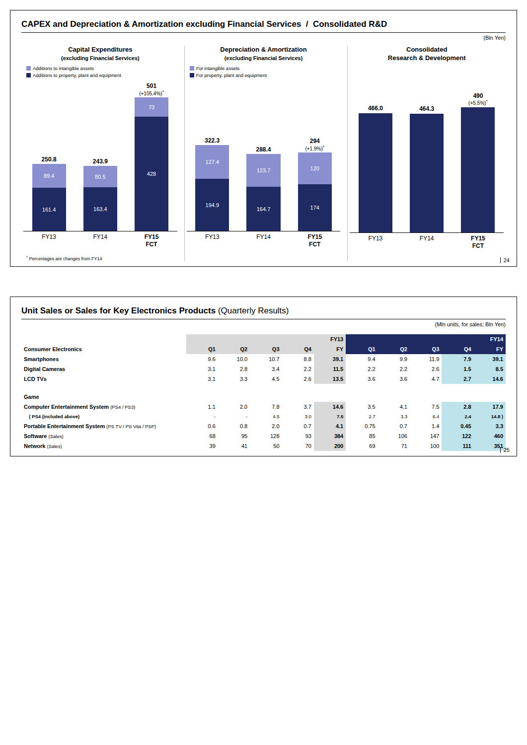CAPEX and Depreciation & Amortization excluding Financial Services / Consolidated R&D
(Bln Yen)
Capital Expenditures
(excluding Financial Services)
Additions to intangible assets
Additions to property, plant and equipment
250.8
89.4
161.4
243.9
80.5
163.4
501(+105.4%)*
73
428
FY13
FY14
FY15
FCT
* Percentages are changes from FY14
Depreciation & Amortization
(excluding Financial Services)
For intangible assets
For property, plant and equipment
322.3
127.4
194.9
288.4
123.7
164.7
294(+1.9%)*
120
174
FY13
FY14
FY15
FCT
Consolidated
Research & Development
placeholder
placeholder
466.0
464.3
490(+5.5%)*
FY13
FY14
FY15
FCT
24
Unit Sales or Sales for Key Electronics Products (Quarterly Results)
(Mln units, for sales; Bln Yen)
| | FY13 | FY14 |
| --- | --- | --- |
| Consumer Electronics | Q1 | Q2 | Q3 | Q4 | FY | Q1 | Q2 | Q3 | Q4 | FY |
| Smartphones | 9.6 | 10.0 | 10.7 | 8.8 | 39.1 | 9.4 | 9.9 | 11.9 | 7.9 | 39.1 |
| Digital Cameras | 3.1 | 2.8 | 3.4 | 2.2 | 11.5 | 2.2 | 2.2 | 2.6 | 1.5 | 8.5 |
| LCD TVs | 3.1 | 3.3 | 4.5 | 2.6 | 13.5 | 3.6 | 3.6 | 4.7 | 2.7 | 14.6 |
| Game | |
| Computer Entertainment System (PS4 / PS3) | 1.1 | 2.0 | 7.8 | 3.7 | 14.6 | 3.5 | 4.1 | 7.5 | 2.8 | 17.9 |
| ( PS4 (included above) | - | - | 4.5 | 3.0 | 7.5 | 2.7 | 3.3 | 6.4 | 2.4 | 14.8 ) |
| Portable Entertainment System (PS TV / PS Vita / PSP) | 0.6 | 0.8 | 2.0 | 0.7 | 4.1 | 0.75 | 0.7 | 1.4 | 0.45 | 3.3 |
| Software (Sales) | 68 | 95 | 128 | 93 | 384 | 85 | 106 | 147 | 122 | 460 |
| Network (Sales) | 39 | 41 | 50 | 70 | 200 | 69 | 71 | 100 | 111 | 351 |
25